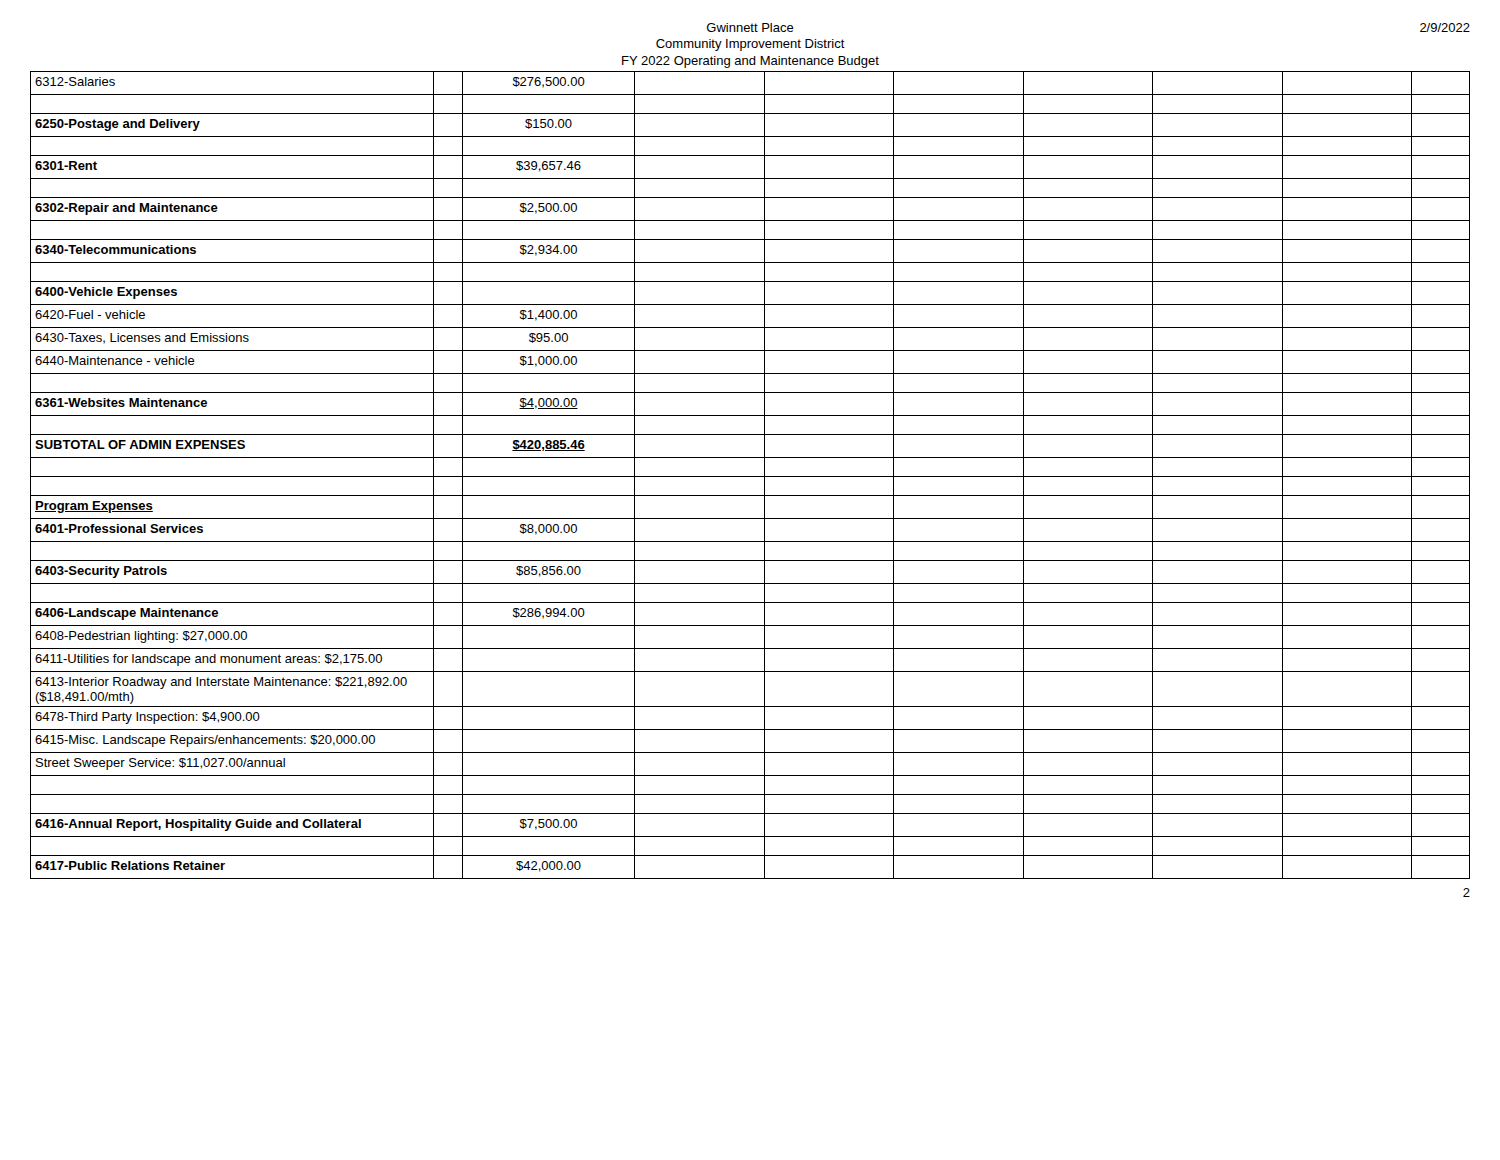2/9/2022
Gwinnett Place
Community Improvement District
FY 2022 Operating and Maintenance Budget
| 6312-Salaries | | $276,500.00 | | | | | | | |
| 6250-Postage and Delivery | | $150.00 | | | | | | | |
| 6301-Rent | | $39,657.46 | | | | | | | |
| 6302-Repair and Maintenance | | $2,500.00 | | | | | | | |
| 6340-Telecommunications | | $2,934.00 | | | | | | | |
| 6400-Vehicle Expenses | | | | | | | | | |
| 6420-Fuel - vehicle | | $1,400.00 | | | | | | | |
| 6430-Taxes, Licenses and Emissions | | $95.00 | | | | | | | |
| 6440-Maintenance - vehicle | | $1,000.00 | | | | | | | |
| 6361-Websites Maintenance | | $4,000.00 | | | | | | | |
| SUBTOTAL OF ADMIN EXPENSES | | $420,885.46 | | | | | | | |
| Program Expenses | | | | | | | | | |
| 6401-Professional Services | | $8,000.00 | | | | | | | |
| 6403-Security Patrols | | $85,856.00 | | | | | | | |
| 6406-Landscape Maintenance | | $286,994.00 | | | | | | | |
| 6408-Pedestrian lighting: $27,000.00 | | | | | | | | | |
| 6411-Utilities for landscape and monument areas: $2,175.00 | | | | | | | | | |
| 6413-Interior Roadway and Interstate Maintenance: $221,892.00 ($18,491.00/mth) | | | | | | | | | |
| 6478-Third Party Inspection: $4,900.00 | | | | | | | | | |
| 6415-Misc. Landscape Repairs/enhancements: $20,000.00 | | | | | | | | | |
| Street Sweeper Service: $11,027.00/annual | | | | | | | | | |
| 6416-Annual Report, Hospitality Guide and Collateral | | $7,500.00 | | | | | | | |
| 6417-Public Relations Retainer | | $42,000.00 | | | | | | | |
2